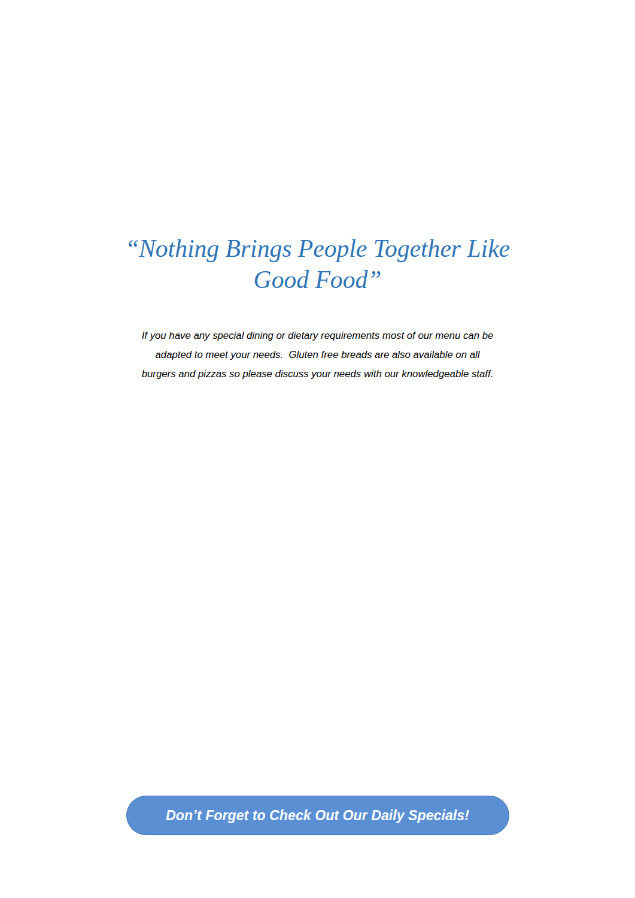“Nothing Brings People Together Like Good Food”
If you have any special dining or dietary requirements most of our menu can be adapted to meet your needs. Gluten free breads are also available on all burgers and pizzas so please discuss your needs with our knowledgeable staff.
Don’t Forget to Check Out Our Daily Specials!